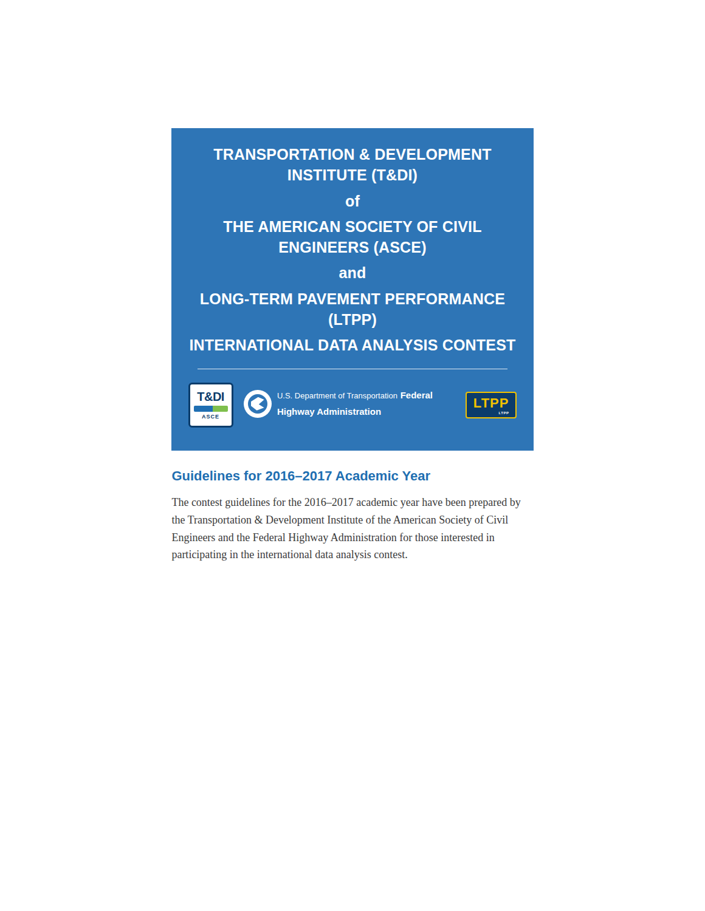TRANSPORTATION & DEVELOPMENT INSTITUTE (T&DI)
of
THE AMERICAN SOCIETY OF CIVIL ENGINEERS (ASCE)
and
LONG-TERM PAVEMENT PERFORMANCE (LTPP)
INTERNATIONAL DATA ANALYSIS CONTEST
T&DI ASCE
U.S. Department of Transportation Federal Highway Administration
LTPP LTPP
Guidelines for 2016–2017 Academic Year
The contest guidelines for the 2016–2017 academic year have been prepared by the Transportation & Development Institute of the American Society of Civil Engineers and the Federal Highway Administration for those interested in participating in the international data analysis contest.